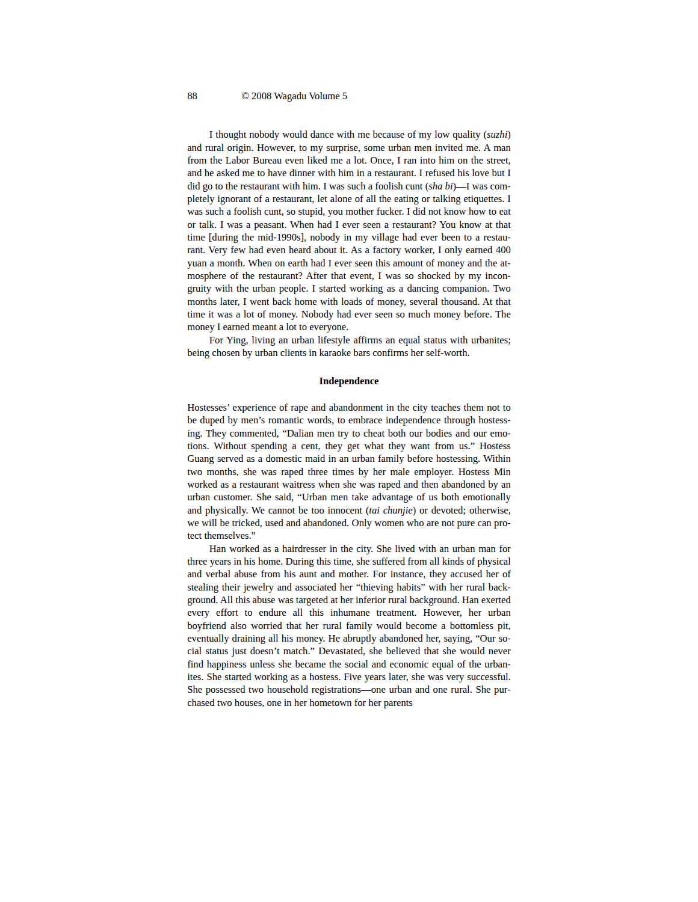88 © 2008 Wagadu Volume 5
I thought nobody would dance with me because of my low quality (suzhi) and rural origin. However, to my surprise, some urban men invited me. A man from the Labor Bureau even liked me a lot. Once, I ran into him on the street, and he asked me to have dinner with him in a restaurant. I refused his love but I did go to the restaurant with him. I was such a foolish cunt (sha bi)—I was completely ignorant of a restaurant, let alone of all the eating or talking etiquettes. I was such a foolish cunt, so stupid, you mother fucker. I did not know how to eat or talk. I was a peasant. When had I ever seen a restaurant? You know at that time [during the mid-1990s], nobody in my village had ever been to a restaurant. Very few had even heard about it. As a factory worker, I only earned 400 yuan a month. When on earth had I ever seen this amount of money and the atmosphere of the restaurant? After that event, I was so shocked by my incongruity with the urban people. I started working as a dancing companion. Two months later, I went back home with loads of money, several thousand. At that time it was a lot of money. Nobody had ever seen so much money before. The money I earned meant a lot to everyone.
For Ying, living an urban lifestyle affirms an equal status with urbanites; being chosen by urban clients in karaoke bars confirms her self-worth.
Independence
Hostesses’ experience of rape and abandonment in the city teaches them not to be duped by men’s romantic words, to embrace independence through hostessing. They commented, “Dalian men try to cheat both our bodies and our emotions. Without spending a cent, they get what they want from us.” Hostess Guang served as a domestic maid in an urban family before hostessing. Within two months, she was raped three times by her male employer. Hostess Min worked as a restaurant waitress when she was raped and then abandoned by an urban customer. She said, “Urban men take advantage of us both emotionally and physically. We cannot be too innocent (tai chunjie) or devoted; otherwise, we will be tricked, used and abandoned. Only women who are not pure can protect themselves.”
Han worked as a hairdresser in the city. She lived with an urban man for three years in his home. During this time, she suffered from all kinds of physical and verbal abuse from his aunt and mother. For instance, they accused her of stealing their jewelry and associated her “thieving habits” with her rural background. All this abuse was targeted at her inferior rural background. Han exerted every effort to endure all this inhumane treatment. However, her urban boyfriend also worried that her rural family would become a bottomless pit, eventually draining all his money. He abruptly abandoned her, saying, “Our social status just doesn’t match.” Devastated, she believed that she would never find happiness unless she became the social and economic equal of the urbanites. She started working as a hostess. Five years later, she was very successful. She possessed two household registrations—one urban and one rural. She purchased two houses, one in her hometown for her parents